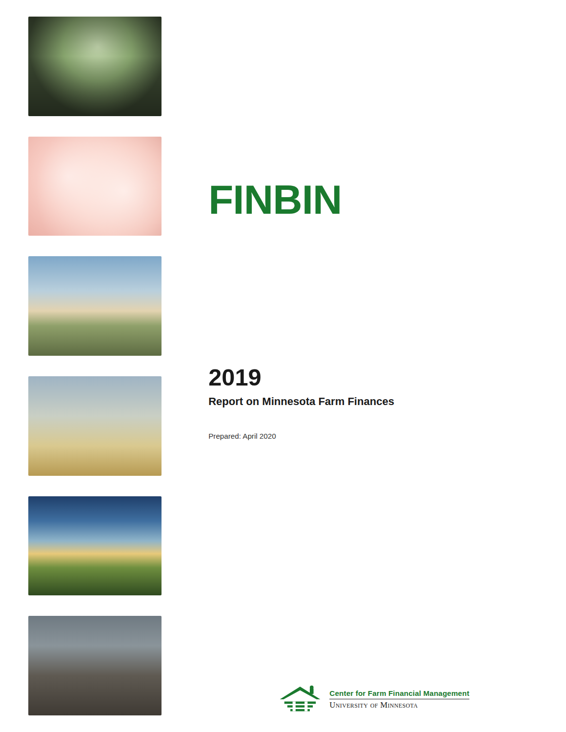Farmer carrying buckets in a barn
Piglets
Red barn at sunset
Wheat head
Corn field at sunrise
Dairy cows at feed bunk
FINBIN
2019
Report on Minnesota Farm Finances
Prepared: April 2020
Center for Farm Financial Management
University of Minnesota